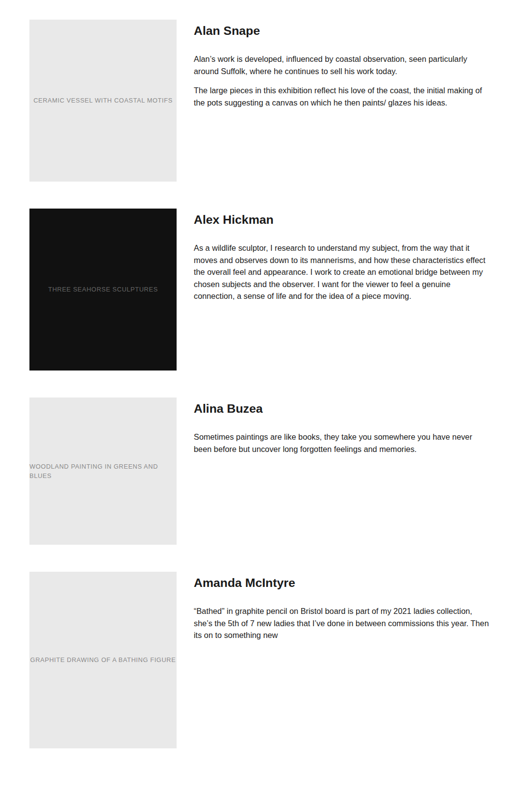Ceramic vessel with coastal motifs
Alan Snape
Alan’s work is developed, influenced by coastal observation, seen particularly around Suffolk, where he continues to sell his work today.
The large pieces in this exhibition reflect his love of the coast, the initial making of the pots suggesting a canvas on which he then paints/ glazes his ideas.
Three seahorse sculptures
Alex Hickman
As a wildlife sculptor, I research to understand my subject, from the way that it moves and observes down to its mannerisms, and how these characteristics effect the overall feel and appearance. I work to create an emotional bridge between my chosen subjects and the observer. I want for the viewer to feel a genuine connection, a sense of life and for the idea of a piece moving.
Woodland painting in greens and blues
Alina Buzea
Sometimes paintings are like books, they take you somewhere you have never been before but uncover long forgotten feelings and memories.
Graphite drawing of a bathing figure
Amanda McIntyre
“Bathed” in graphite pencil on Bristol board is part of my 2021 ladies collection, she’s the 5th of 7 new ladies that I’ve done in between commissions this year. Then its on to something new